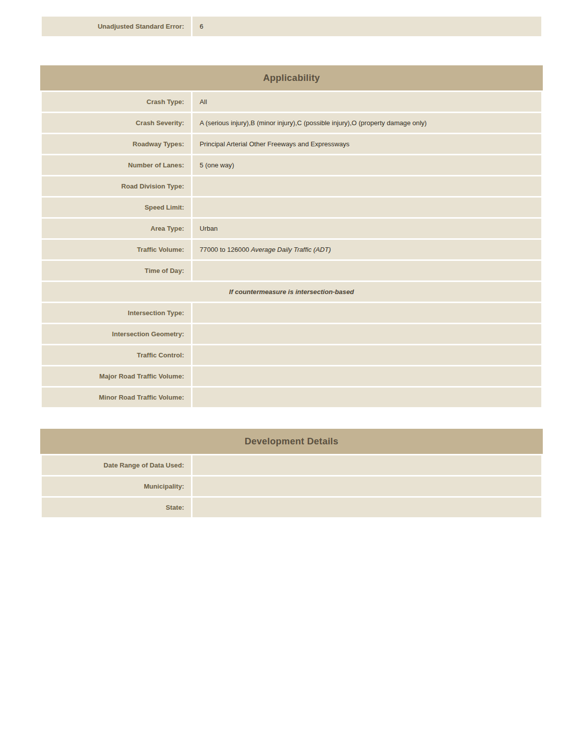| Unadjusted Standard Error: | 6 |
Applicability
| Crash Type: | All |
| Crash Severity: | A (serious injury),B (minor injury),C (possible injury),O (property damage only) |
| Roadway Types: | Principal Arterial Other Freeways and Expressways |
| Number of Lanes: | 5 (one way) |
| Road Division Type: | |
| Speed Limit: | |
| Area Type: | Urban |
| Traffic Volume: | 77000 to 126000 Average Daily Traffic (ADT) |
| Time of Day: | |
| If countermeasure is intersection-based |
| Intersection Type: | |
| Intersection Geometry: | |
| Traffic Control: | |
| Major Road Traffic Volume: | |
| Minor Road Traffic Volume: | |
Development Details
| Date Range of Data Used: | |
| Municipality: | |
| State: | |